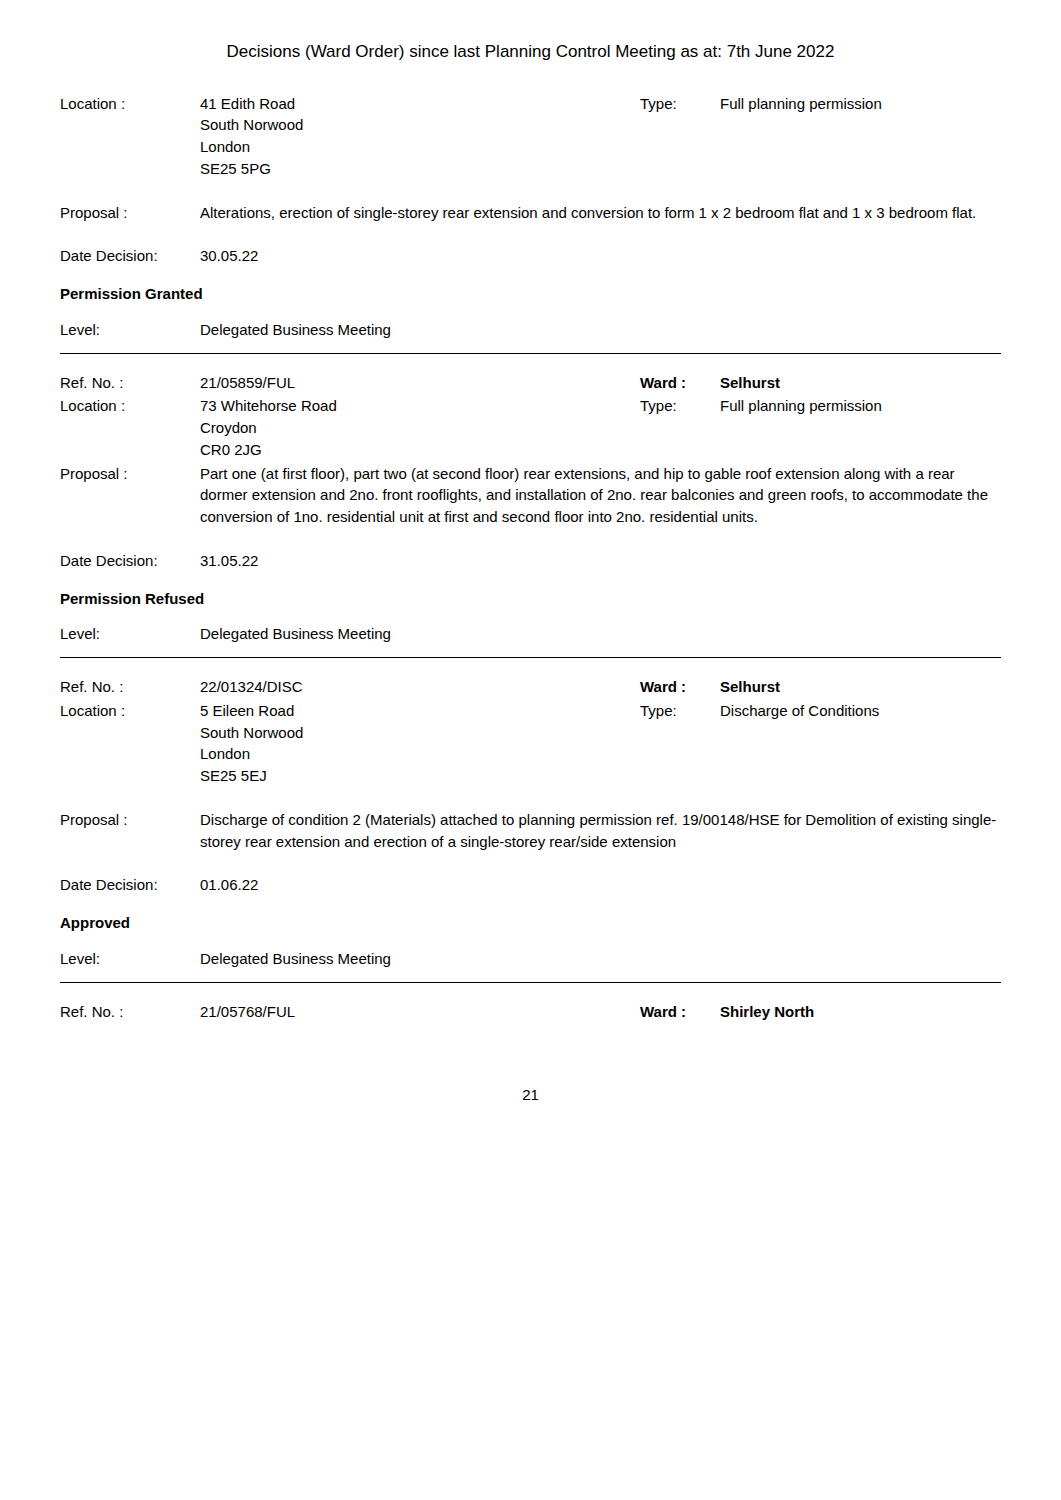Decisions (Ward Order) since last Planning Control Meeting as at: 7th June 2022
| Location : | 41 Edith Road South Norwood London SE25 5PG | Type: | Full planning permission |
| Proposal : | Alterations, erection of single-storey rear extension and conversion to form 1 x 2 bedroom flat and 1 x 3 bedroom flat. |
| Date Decision: | 30.05.22 |
Permission Granted
| Level: | Delegated Business Meeting |
| Ref. No. : | 21/05859/FUL | Ward : | Selhurst |
| Location : | 73 Whitehorse Road Croydon CR0 2JG | Type: | Full planning permission |
| Proposal : | Part one (at first floor), part two (at second floor) rear extensions, and hip to gable roof extension along with a rear dormer extension and 2no. front rooflights, and installation of 2no. rear balconies and green roofs, to accommodate the conversion of 1no. residential unit at first and second floor into 2no. residential units. |
| Date Decision: | 31.05.22 |
Permission Refused
| Level: | Delegated Business Meeting |
| Ref. No. : | 22/01324/DISC | Ward : | Selhurst |
| Location : | 5 Eileen Road South Norwood London SE25 5EJ | Type: | Discharge of Conditions |
| Proposal : | Discharge of condition 2 (Materials) attached to planning permission ref. 19/00148/HSE for Demolition of existing single-storey rear extension and erection of a single-storey rear/side extension |
| Date Decision: | 01.06.22 |
Approved
| Level: | Delegated Business Meeting |
| Ref. No. : | 21/05768/FUL | Ward : | Shirley North |
21